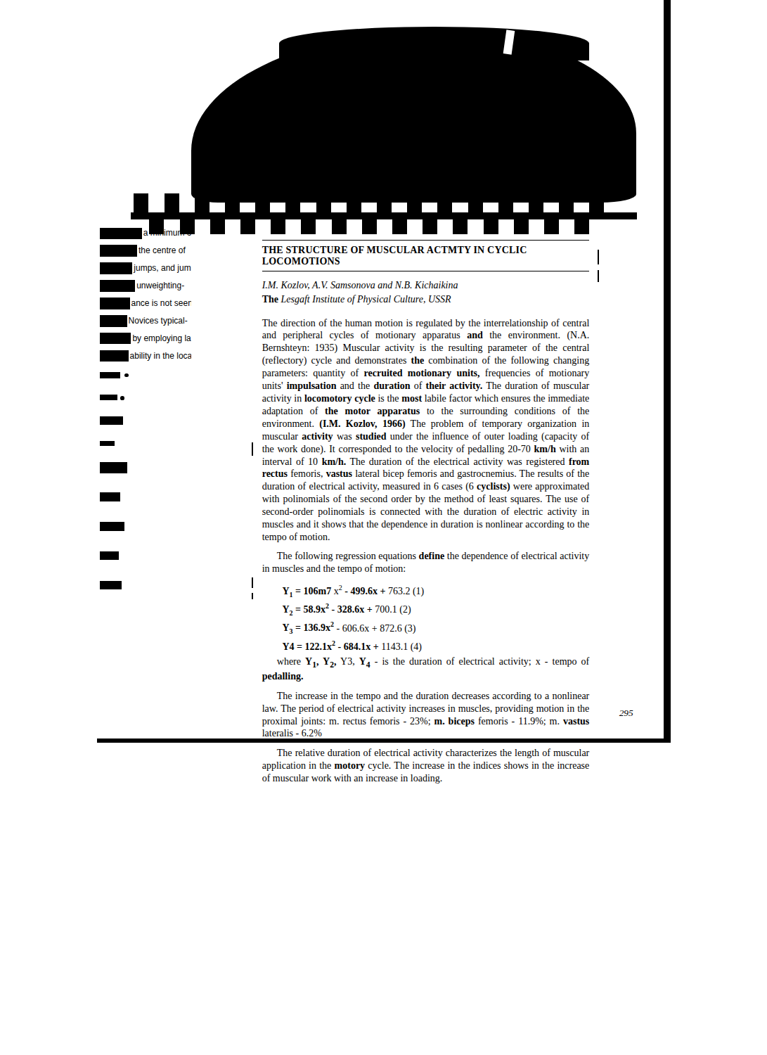a minimum of
the centre of
jumps, and jump
unweighting-
ance is not seen with
Novices typical-
by employing larger
ability in the location
THE STRUCTURE OF MUSCULAR ACTMTY IN CYCLIC
LOCOMOTIONS
I.M. Kozlov, A.V. Samsonova and N.B. Kichaikina
The Lesgaft Institute of Physical Culture, USSR
The direction of the human motion is regulated by the interrelationship of central and peripheral cycles of motionary apparatus and the environment. (N.A. Bernshteyn: 1935) Muscular activity is the resulting parameter of the central (reflectory) cycle and demonstrates the combination of the following changing parameters: quantity of recruited motionary units, frequencies of motionary units' impulsation and the duration of their activity. The duration of muscular activity in locomotory cycle is the most labile factor which ensures the immediate adaptation of the motor apparatus to the surrounding conditions of the environment. (I.M. Kozlov, 1966) The problem of temporary organization in muscular activity was studied under the influence of outer loading (capacity of the work done). It corresponded to the velocity of pedalling 20-70 km/h with an interval of 10 km/h. The duration of the electrical activity was registered from rectus femoris, vastus lateral bicep femoris and gastrocnemius. The results of the duration of electrical activity, measured in 6 cases (6 cyclists) were approximated with polinomials of the second order by the method of least squares. The use of second-order polinomials is connected with the duration of electric activity in muscles and it shows that the dependence in duration is nonlinear according to the tempo of motion.
The following regression equations define the dependence of electrical activity in muscles and the tempo of motion:
Y1 = 106m7 x2 - 499.6x + 763.2 (1)
Y2 = 58.9x2 - 328.6x + 700.1 (2)
Y3 = 136.9x2 - 606.6x + 872.6 (3)
Y4 = 122.1x2 - 684.1x + 1143.1 (4)
where Y1, Y2, Y3, Y4 - is the duration of electrical activity; x - tempo of pedalling.
The increase in the tempo and the duration decreases according to a nonlinear law. The period of electrical activity increases in muscles, providing motion in the proximal joints: m. rectus femoris - 23%; m. biceps femoris - 11.9%; m. vastus lateralis - 6.2%
The relative duration of electrical activity characterizes the length of muscular application in the motory cycle. The increase in the indices shows in the increase of muscular work with an increase in loading.
295